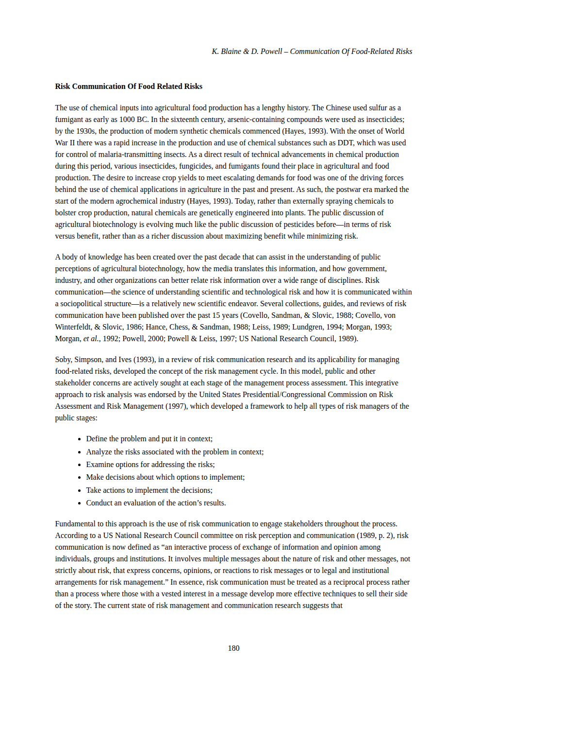K. Blaine & D. Powell – Communication Of Food-Related Risks
Risk Communication Of Food Related Risks
The use of chemical inputs into agricultural food production has a lengthy history. The Chinese used sulfur as a fumigant as early as 1000 BC. In the sixteenth century, arsenic-containing compounds were used as insecticides; by the 1930s, the production of modern synthetic chemicals commenced (Hayes, 1993). With the onset of World War II there was a rapid increase in the production and use of chemical substances such as DDT, which was used for control of malaria-transmitting insects. As a direct result of technical advancements in chemical production during this period, various insecticides, fungicides, and fumigants found their place in agricultural and food production. The desire to increase crop yields to meet escalating demands for food was one of the driving forces behind the use of chemical applications in agriculture in the past and present. As such, the postwar era marked the start of the modern agrochemical industry (Hayes, 1993). Today, rather than externally spraying chemicals to bolster crop production, natural chemicals are genetically engineered into plants. The public discussion of agricultural biotechnology is evolving much like the public discussion of pesticides before—in terms of risk versus benefit, rather than as a richer discussion about maximizing benefit while minimizing risk.
A body of knowledge has been created over the past decade that can assist in the understanding of public perceptions of agricultural biotechnology, how the media translates this information, and how government, industry, and other organizations can better relate risk information over a wide range of disciplines. Risk communication—the science of understanding scientific and technological risk and how it is communicated within a sociopolitical structure—is a relatively new scientific endeavor. Several collections, guides, and reviews of risk communication have been published over the past 15 years (Covello, Sandman, & Slovic, 1988; Covello, von Winterfeldt, & Slovic, 1986; Hance, Chess, & Sandman, 1988; Leiss, 1989; Lundgren, 1994; Morgan, 1993; Morgan, et al., 1992; Powell, 2000; Powell & Leiss, 1997; US National Research Council, 1989).
Soby, Simpson, and Ives (1993), in a review of risk communication research and its applicability for managing food-related risks, developed the concept of the risk management cycle. In this model, public and other stakeholder concerns are actively sought at each stage of the management process assessment. This integrative approach to risk analysis was endorsed by the United States Presidential/Congressional Commission on Risk Assessment and Risk Management (1997), which developed a framework to help all types of risk managers of the public stages:
Define the problem and put it in context;
Analyze the risks associated with the problem in context;
Examine options for addressing the risks;
Make decisions about which options to implement;
Take actions to implement the decisions;
Conduct an evaluation of the action’s results.
Fundamental to this approach is the use of risk communication to engage stakeholders throughout the process. According to a US National Research Council committee on risk perception and communication (1989, p. 2), risk communication is now defined as “an interactive process of exchange of information and opinion among individuals, groups and institutions. It involves multiple messages about the nature of risk and other messages, not strictly about risk, that express concerns, opinions, or reactions to risk messages or to legal and institutional arrangements for risk management.” In essence, risk communication must be treated as a reciprocal process rather than a process where those with a vested interest in a message develop more effective techniques to sell their side of the story. The current state of risk management and communication research suggests that
180